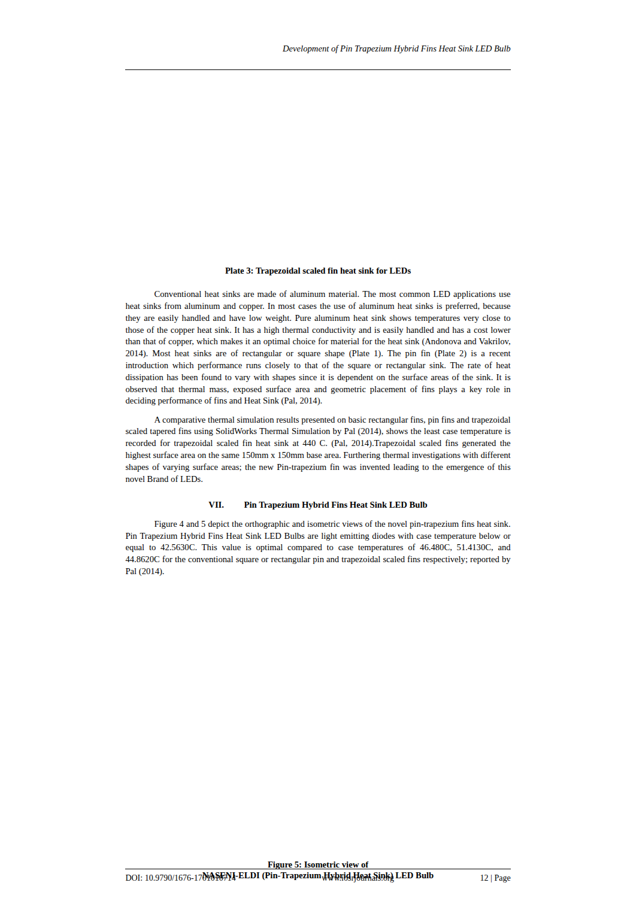Development of Pin Trapezium Hybrid Fins Heat Sink LED Bulb
Plate 3: Trapezoidal scaled fin heat sink for LEDs
Conventional heat sinks are made of aluminum material. The most common LED applications use heat sinks from aluminum and copper. In most cases the use of aluminum heat sinks is preferred, because they are easily handled and have low weight. Pure aluminum heat sink shows temperatures very close to those of the copper heat sink. It has a high thermal conductivity and is easily handled and has a cost lower than that of copper, which makes it an optimal choice for material for the heat sink (Andonova and Vakrilov, 2014). Most heat sinks are of rectangular or square shape (Plate 1). The pin fin (Plate 2) is a recent introduction which performance runs closely to that of the square or rectangular sink. The rate of heat dissipation has been found to vary with shapes since it is dependent on the surface areas of the sink. It is observed that thermal mass, exposed surface area and geometric placement of fins plays a key role in deciding performance of fins and Heat Sink (Pal, 2014).
A comparative thermal simulation results presented on basic rectangular fins, pin fins and trapezoidal scaled tapered fins using SolidWorks Thermal Simulation by Pal (2014), shows the least case temperature is recorded for trapezoidal scaled fin heat sink at 440 C. (Pal, 2014).Trapezoidal scaled fins generated the highest surface area on the same 150mm x 150mm base area. Furthering thermal investigations with different shapes of varying surface areas; the new Pin-trapezium fin was invented leading to the emergence of this novel Brand of LEDs.
VII. Pin Trapezium Hybrid Fins Heat Sink LED Bulb
Figure 4 and 5 depict the orthographic and isometric views of the novel pin-trapezium fins heat sink. Pin Trapezium Hybrid Fins Heat Sink LED Bulbs are light emitting diodes with case temperature below or equal to 42.5630C. This value is optimal compared to case temperatures of 46.480C, 51.4130C, and 44.8620C for the conventional square or rectangular pin and trapezoidal scaled fins respectively; reported by Pal (2014).
Figure 5: Isometric view of
NASENI-ELDI (Pin-Trapezium Hybrid Heat Sink) LED Bulb
DOI: 10.9790/1676-1701010714 www.iosrjournals.org 12 | Page